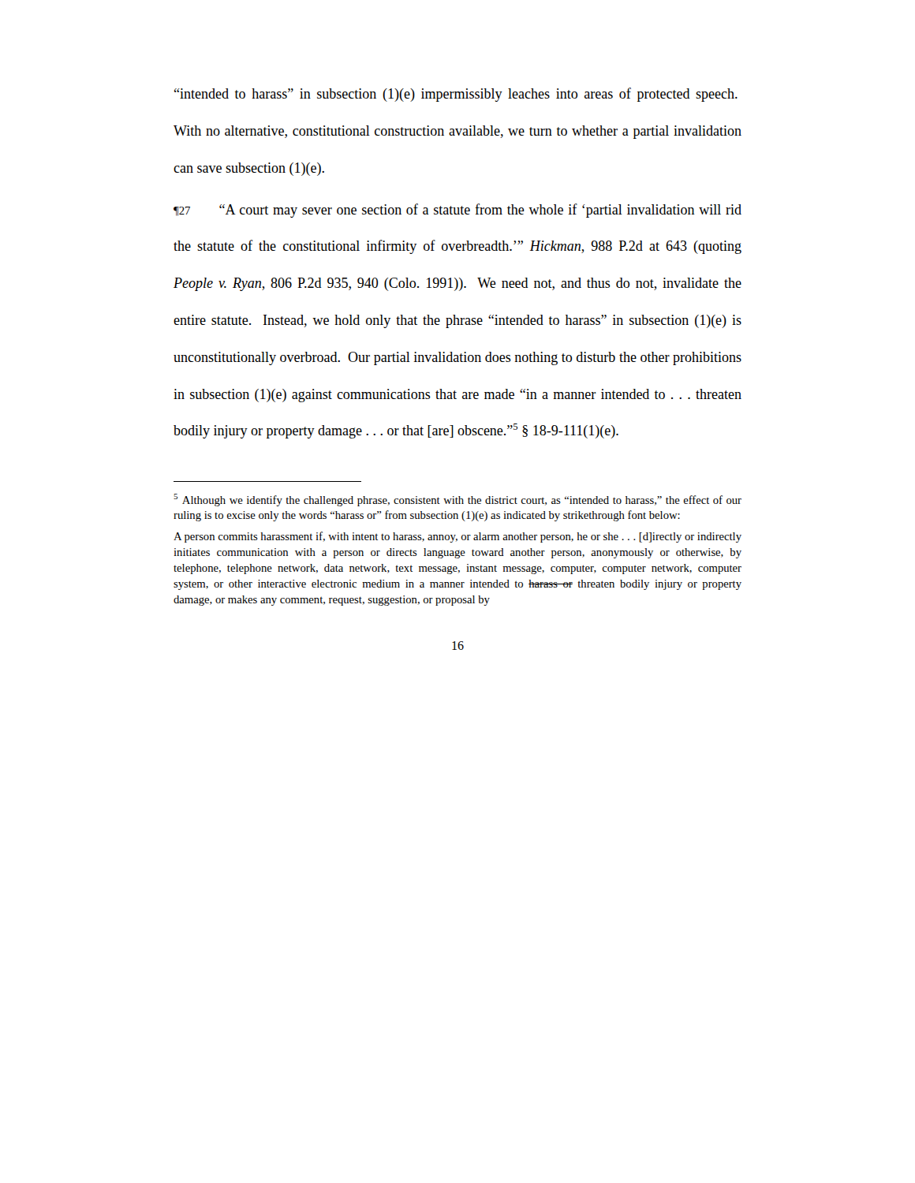“intended to harass” in subsection (1)(e) impermissibly leaches into areas of protected speech. With no alternative, constitutional construction available, we turn to whether a partial invalidation can save subsection (1)(e).
¶27 “A court may sever one section of a statute from the whole if ‘partial invalidation will rid the statute of the constitutional infirmity of overbreadth.’” Hickman, 988 P.2d at 643 (quoting People v. Ryan, 806 P.2d 935, 940 (Colo. 1991)). We need not, and thus do not, invalidate the entire statute. Instead, we hold only that the phrase “intended to harass” in subsection (1)(e) is unconstitutionally overbroad. Our partial invalidation does nothing to disturb the other prohibitions in subsection (1)(e) against communications that are made “in a manner intended to . . . threaten bodily injury or property damage . . . or that [are] obscene.”5 § 18-9-111(1)(e).
5 Although we identify the challenged phrase, consistent with the district court, as “intended to harass,” the effect of our ruling is to excise only the words “harass or” from subsection (1)(e) as indicated by strikethrough font below:
A person commits harassment if, with intent to harass, annoy, or alarm another person, he or she . . . [d]irectly or indirectly initiates communication with a person or directs language toward another person, anonymously or otherwise, by telephone, telephone network, data network, text message, instant message, computer, computer network, computer system, or other interactive electronic medium in a manner intended to harass or threaten bodily injury or property damage, or makes any comment, request, suggestion, or proposal by
16